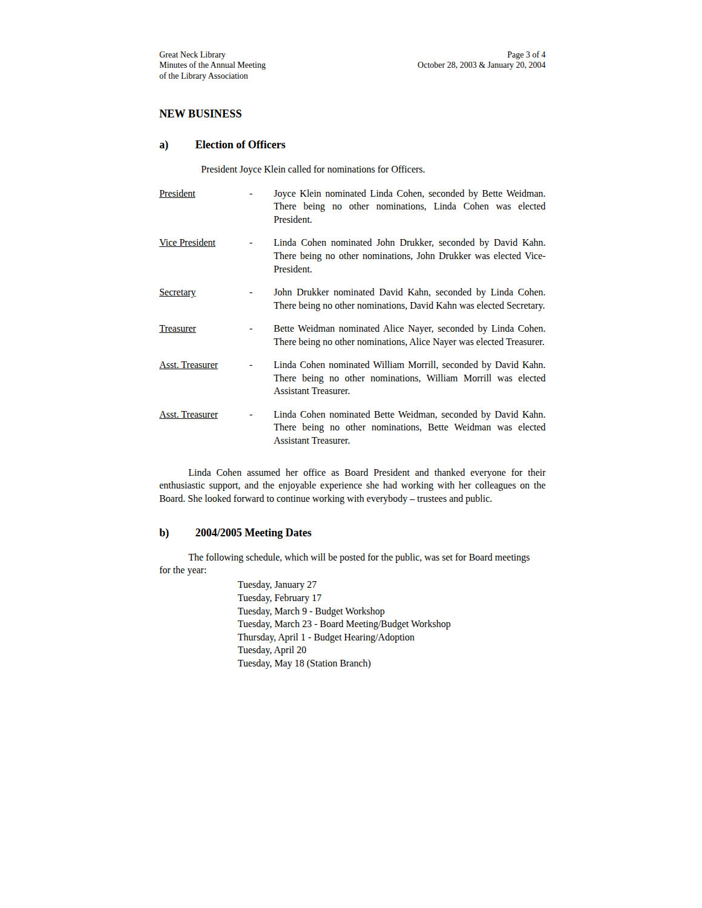| Great Neck Library | Page 3 of 4 |
| Minutes of the Annual Meeting | October 28, 2003 & January 20, 2004 |
| of the Library Association | |
NEW BUSINESS
a) Election of Officers
President Joyce Klein called for nominations for Officers.
| President | - | Joyce Klein nominated Linda Cohen, seconded by Bette Weidman. There being no other nominations, Linda Cohen was elected President. |
| Vice President | - | Linda Cohen nominated John Drukker, seconded by David Kahn. There being no other nominations, John Drukker was elected Vice-President. |
| Secretary | - | John Drukker nominated David Kahn, seconded by Linda Cohen. There being no other nominations, David Kahn was elected Secretary. |
| Treasurer | - | Bette Weidman nominated Alice Nayer, seconded by Linda Cohen. There being no other nominations, Alice Nayer was elected Treasurer. |
| Asst. Treasurer | - | Linda Cohen nominated William Morrill, seconded by David Kahn. There being no other nominations, William Morrill was elected Assistant Treasurer. |
| Asst. Treasurer | - | Linda Cohen nominated Bette Weidman, seconded by David Kahn. There being no other nominations, Bette Weidman was elected Assistant Treasurer. |
Linda Cohen assumed her office as Board President and thanked everyone for their enthusiastic support, and the enjoyable experience she had working with her colleagues on the Board. She looked forward to continue working with everybody – trustees and public.
b) 2004/2005 Meeting Dates
The following schedule, which will be posted for the public, was set for Board meetings
for the year:
Tuesday, January 27
Tuesday, February 17
Tuesday, March 9 - Budget Workshop
Tuesday, March 23 - Board Meeting/Budget Workshop
Thursday, April 1 - Budget Hearing/Adoption
Tuesday, April 20
Tuesday, May 18 (Station Branch)